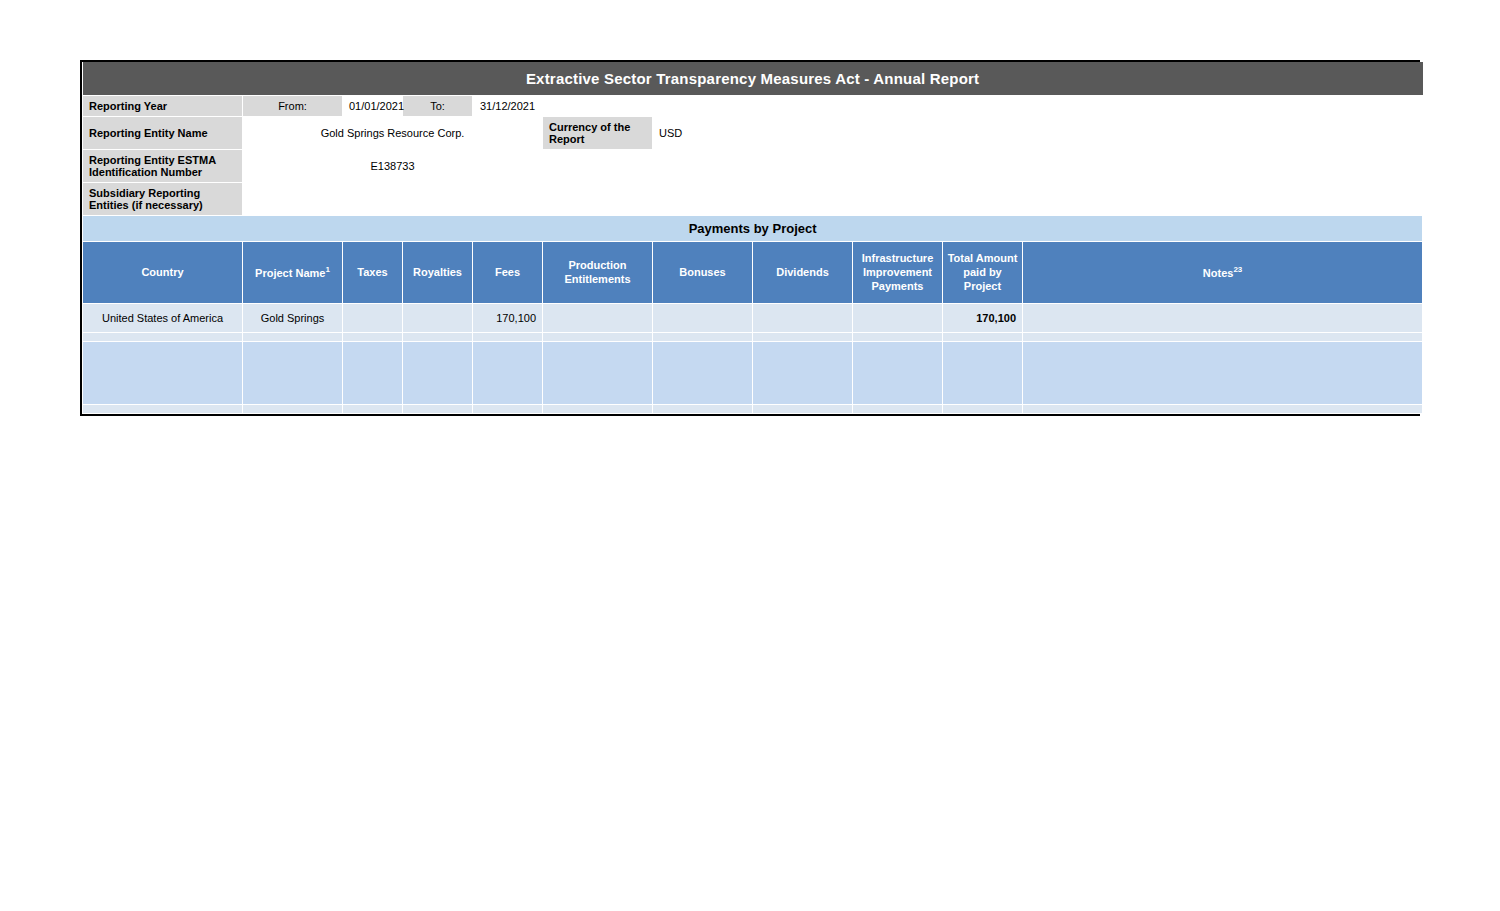| Extractive Sector Transparency Measures Act - Annual Report |
| Reporting Year | From: | 01/01/2021 | To: | 31/12/2021 | | | | | | | | |
| Reporting Entity Name | Gold Springs Resource Corp. | Currency of the Report | USD | | | | | | |
| Reporting Entity ESTMA Identification Number | E138733 | | | | | | | | |
| Subsidiary Reporting Entities (if necessary) | | | | | | | | | |
| Payments by Project |
| Country | Project Name 1 | Taxes | Royalties | Fees | Production Entitlements | Bonuses | Dividends | Infrastructure Improvement Payments | Total Amount paid by Project | Notes 23 |
| United States of America | Gold Springs | | | 170,100 | | | | | 170,100 | |